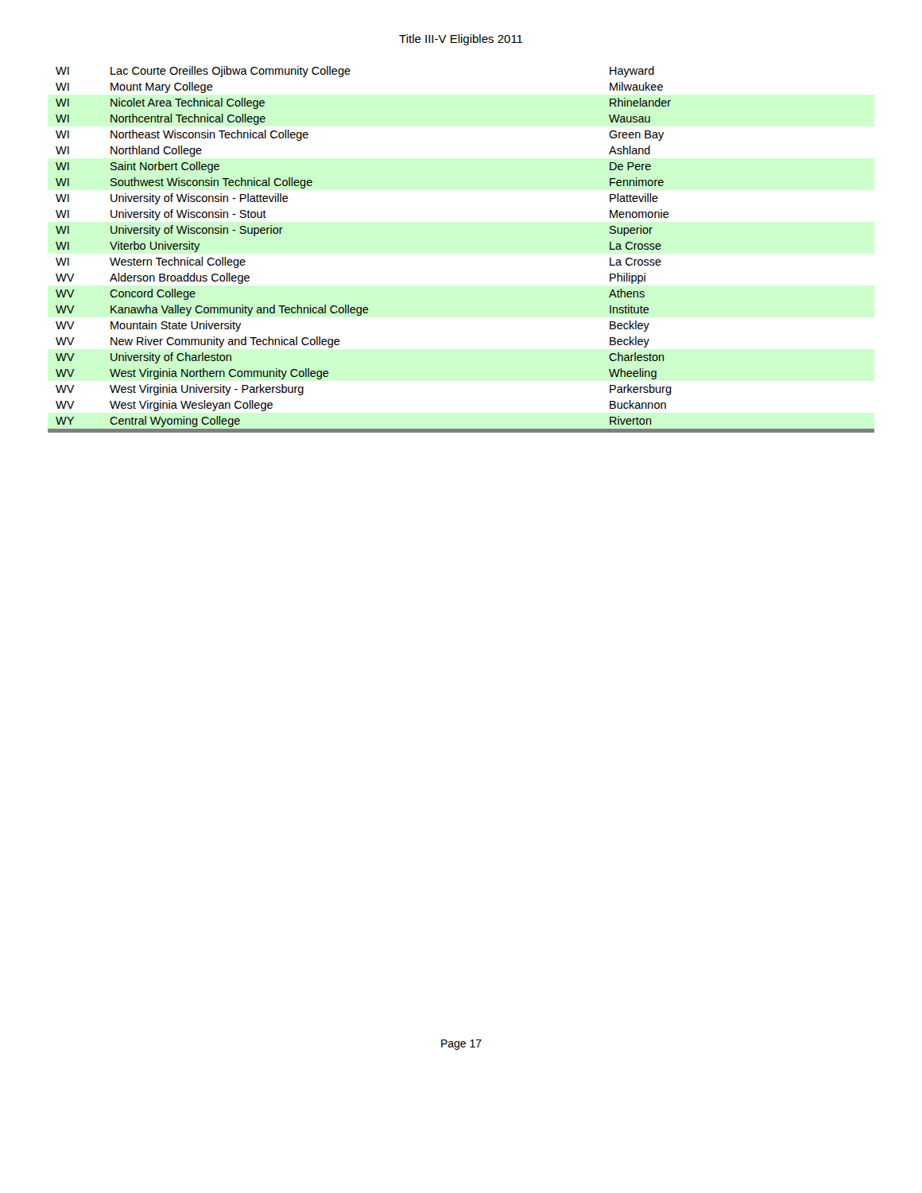Title III-V Eligibles 2011
| WI | Lac Courte Oreilles Ojibwa Community College | Hayward |
| WI | Mount Mary College | Milwaukee |
| WI | Nicolet Area Technical College | Rhinelander |
| WI | Northcentral Technical College | Wausau |
| WI | Northeast Wisconsin Technical College | Green Bay |
| WI | Northland College | Ashland |
| WI | Saint Norbert College | De Pere |
| WI | Southwest Wisconsin Technical College | Fennimore |
| WI | University of Wisconsin - Platteville | Platteville |
| WI | University of Wisconsin - Stout | Menomonie |
| WI | University of Wisconsin - Superior | Superior |
| WI | Viterbo University | La Crosse |
| WI | Western Technical College | La Crosse |
| WV | Alderson Broaddus College | Philippi |
| WV | Concord College | Athens |
| WV | Kanawha Valley Community and Technical College | Institute |
| WV | Mountain State University | Beckley |
| WV | New River Community and Technical College | Beckley |
| WV | University of Charleston | Charleston |
| WV | West Virginia Northern Community College | Wheeling |
| WV | West Virginia University - Parkersburg | Parkersburg |
| WV | West Virginia Wesleyan College | Buckannon |
| WY | Central Wyoming College | Riverton |
Page 17